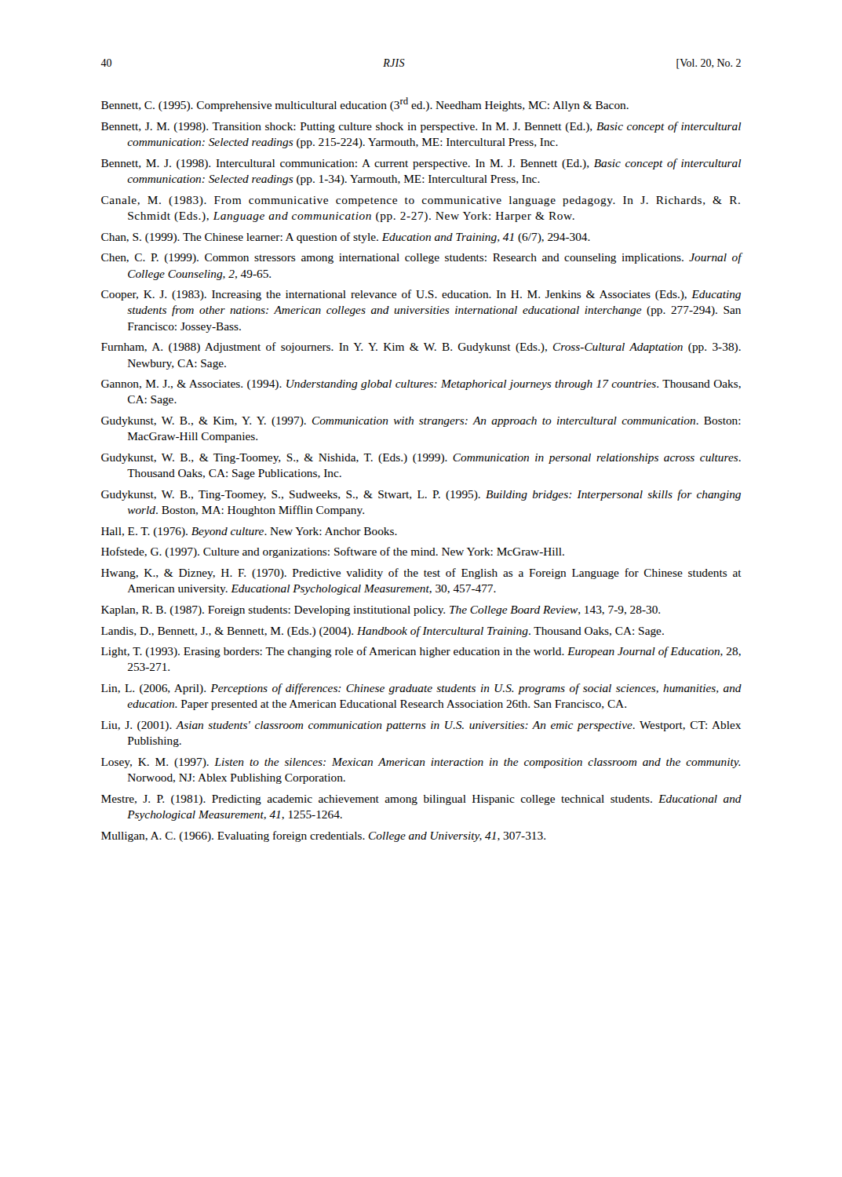40 RJIS [Vol. 20, No. 2
Bennett, C. (1995). Comprehensive multicultural education (3rd ed.). Needham Heights, MC: Allyn & Bacon.
Bennett, J. M. (1998). Transition shock: Putting culture shock in perspective. In M. J. Bennett (Ed.), Basic concept of intercultural communication: Selected readings (pp. 215-224). Yarmouth, ME: Intercultural Press, Inc.
Bennett, M. J. (1998). Intercultural communication: A current perspective. In M. J. Bennett (Ed.), Basic concept of intercultural communication: Selected readings (pp. 1-34). Yarmouth, ME: Intercultural Press, Inc.
Canale, M. (1983). From communicative competence to communicative language pedagogy. In J. Richards, & R. Schmidt (Eds.), Language and communication (pp. 2-27). New York: Harper & Row.
Chan, S. (1999). The Chinese learner: A question of style. Education and Training, 41 (6/7), 294-304.
Chen, C. P. (1999). Common stressors among international college students: Research and counseling implications. Journal of College Counseling, 2, 49-65.
Cooper, K. J. (1983). Increasing the international relevance of U.S. education. In H. M. Jenkins & Associates (Eds.), Educating students from other nations: American colleges and universities international educational interchange (pp. 277-294). San Francisco: Jossey-Bass.
Furnham, A. (1988) Adjustment of sojourners. In Y. Y. Kim & W. B. Gudykunst (Eds.), Cross-Cultural Adaptation (pp. 3-38). Newbury, CA: Sage.
Gannon, M. J., & Associates. (1994). Understanding global cultures: Metaphorical journeys through 17 countries. Thousand Oaks, CA: Sage.
Gudykunst, W. B., & Kim, Y. Y. (1997). Communication with strangers: An approach to intercultural communication. Boston: MacGraw-Hill Companies.
Gudykunst, W. B., & Ting-Toomey, S., & Nishida, T. (Eds.) (1999). Communication in personal relationships across cultures. Thousand Oaks, CA: Sage Publications, Inc.
Gudykunst, W. B., Ting-Toomey, S., Sudweeks, S., & Stwart, L. P. (1995). Building bridges: Interpersonal skills for changing world. Boston, MA: Houghton Mifflin Company.
Hall, E. T. (1976). Beyond culture. New York: Anchor Books.
Hofstede, G. (1997). Culture and organizations: Software of the mind. New York: McGraw-Hill.
Hwang, K., & Dizney, H. F. (1970). Predictive validity of the test of English as a Foreign Language for Chinese students at American university. Educational Psychological Measurement, 30, 457-477.
Kaplan, R. B. (1987). Foreign students: Developing institutional policy. The College Board Review, 143, 7-9, 28-30.
Landis, D., Bennett, J., & Bennett, M. (Eds.) (2004). Handbook of Intercultural Training. Thousand Oaks, CA: Sage.
Light, T. (1993). Erasing borders: The changing role of American higher education in the world. European Journal of Education, 28, 253-271.
Lin, L. (2006, April). Perceptions of differences: Chinese graduate students in U.S. programs of social sciences, humanities, and education. Paper presented at the American Educational Research Association 26th. San Francisco, CA.
Liu, J. (2001). Asian students' classroom communication patterns in U.S. universities: An emic perspective. Westport, CT: Ablex Publishing.
Losey, K. M. (1997). Listen to the silences: Mexican American interaction in the composition classroom and the community. Norwood, NJ: Ablex Publishing Corporation.
Mestre, J. P. (1981). Predicting academic achievement among bilingual Hispanic college technical students. Educational and Psychological Measurement, 41, 1255-1264.
Mulligan, A. C. (1966). Evaluating foreign credentials. College and University, 41, 307-313.